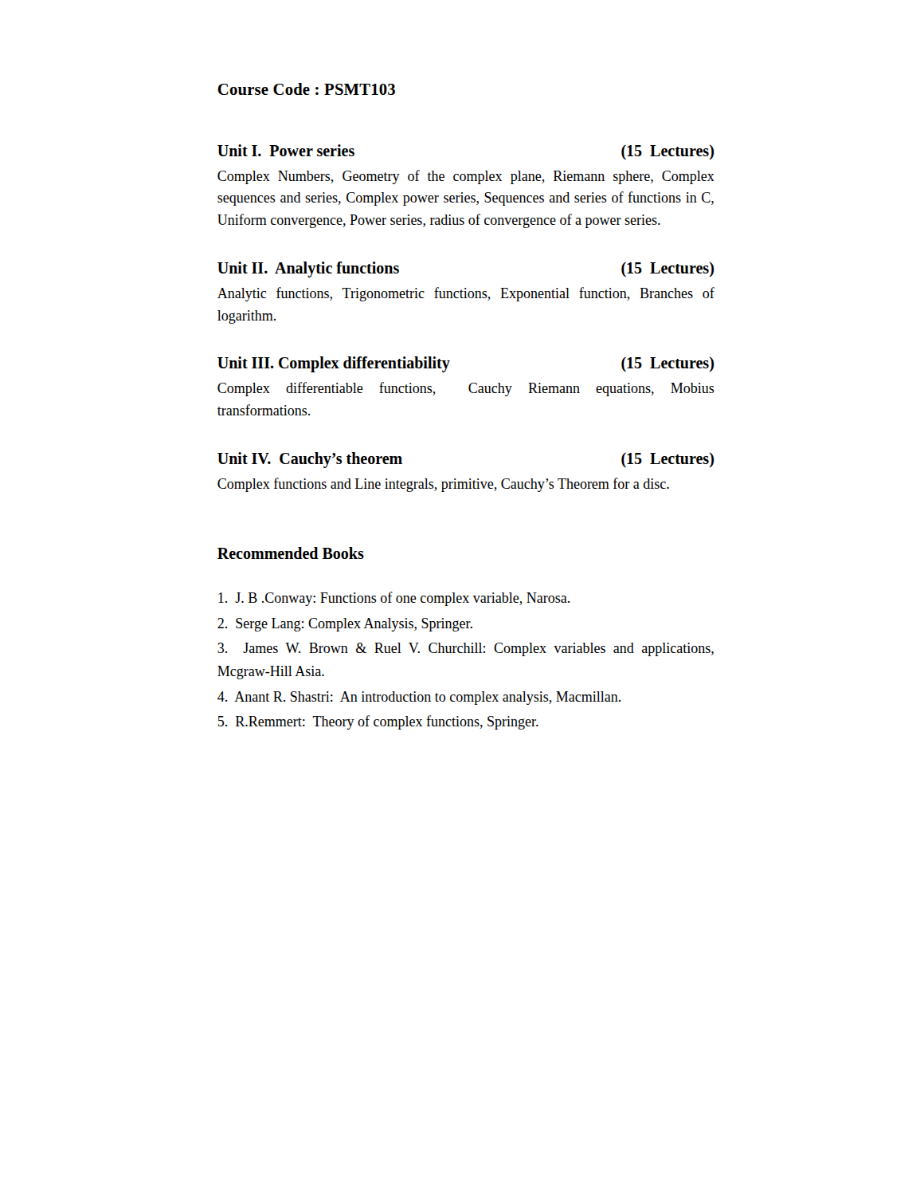Course Code : PSMT103
Unit I. Power series (15 Lectures)
Complex Numbers, Geometry of the complex plane, Riemann sphere, Complex sequences and series, Complex power series, Sequences and series of functions in C, Uniform convergence, Power series, radius of convergence of a power series.
Unit II. Analytic functions (15 Lectures)
Analytic functions, Trigonometric functions, Exponential function, Branches of logarithm.
Unit III. Complex differentiability (15 Lectures)
Complex differentiable functions, Cauchy Riemann equations, Mobius transformations.
Unit IV. Cauchy’s theorem (15 Lectures)
Complex functions and Line integrals, primitive, Cauchy’s Theorem for a disc.
Recommended Books
1. J. B .Conway: Functions of one complex variable, Narosa.
2. Serge Lang: Complex Analysis, Springer.
3. James W. Brown & Ruel V. Churchill: Complex variables and applications, Mcgraw-Hill Asia.
4. Anant R. Shastri: An introduction to complex analysis, Macmillan.
5. R.Remmert: Theory of complex functions, Springer.